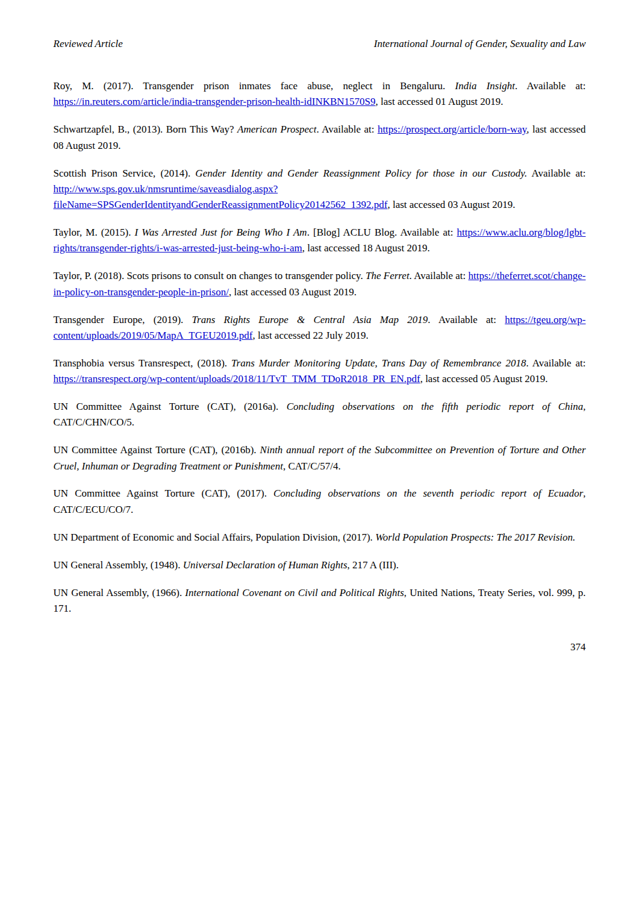Reviewed Article
International Journal of Gender, Sexuality and Law
Roy, M. (2017). Transgender prison inmates face abuse, neglect in Bengaluru. India Insight. Available at: https://in.reuters.com/article/india-transgender-prison-health-idINKBN1570S9, last accessed 01 August 2019.
Schwartzapfel, B., (2013). Born This Way? American Prospect. Available at: https://prospect.org/article/born-way, last accessed 08 August 2019.
Scottish Prison Service, (2014). Gender Identity and Gender Reassignment Policy for those in our Custody. Available at: http://www.sps.gov.uk/nmsruntime/saveasdialog.aspx?fileName=SPSGenderIdentityandGenderReassignmentPolicy20142562_1392.pdf, last accessed 03 August 2019.
Taylor, M. (2015). I Was Arrested Just for Being Who I Am. [Blog] ACLU Blog. Available at: https://www.aclu.org/blog/lgbt-rights/transgender-rights/i-was-arrested-just-being-who-i-am, last accessed 18 August 2019.
Taylor, P. (2018). Scots prisons to consult on changes to transgender policy. The Ferret. Available at: https://theferret.scot/change-in-policy-on-transgender-people-in-prison/, last accessed 03 August 2019.
Transgender Europe, (2019). Trans Rights Europe & Central Asia Map 2019. Available at: https://tgeu.org/wp-content/uploads/2019/05/MapA_TGEU2019.pdf, last accessed 22 July 2019.
Transphobia versus Transrespect, (2018). Trans Murder Monitoring Update, Trans Day of Remembrance 2018. Available at: https://transrespect.org/wp-content/uploads/2018/11/TvT_TMM_TDoR2018_PR_EN.pdf, last accessed 05 August 2019.
UN Committee Against Torture (CAT), (2016a). Concluding observations on the fifth periodic report of China, CAT/C/CHN/CO/5.
UN Committee Against Torture (CAT), (2016b). Ninth annual report of the Subcommittee on Prevention of Torture and Other Cruel, Inhuman or Degrading Treatment or Punishment, CAT/C/57/4.
UN Committee Against Torture (CAT), (2017). Concluding observations on the seventh periodic report of Ecuador, CAT/C/ECU/CO/7.
UN Department of Economic and Social Affairs, Population Division, (2017). World Population Prospects: The 2017 Revision.
UN General Assembly, (1948). Universal Declaration of Human Rights, 217 A (III).
UN General Assembly, (1966). International Covenant on Civil and Political Rights, United Nations, Treaty Series, vol. 999, p. 171.
374